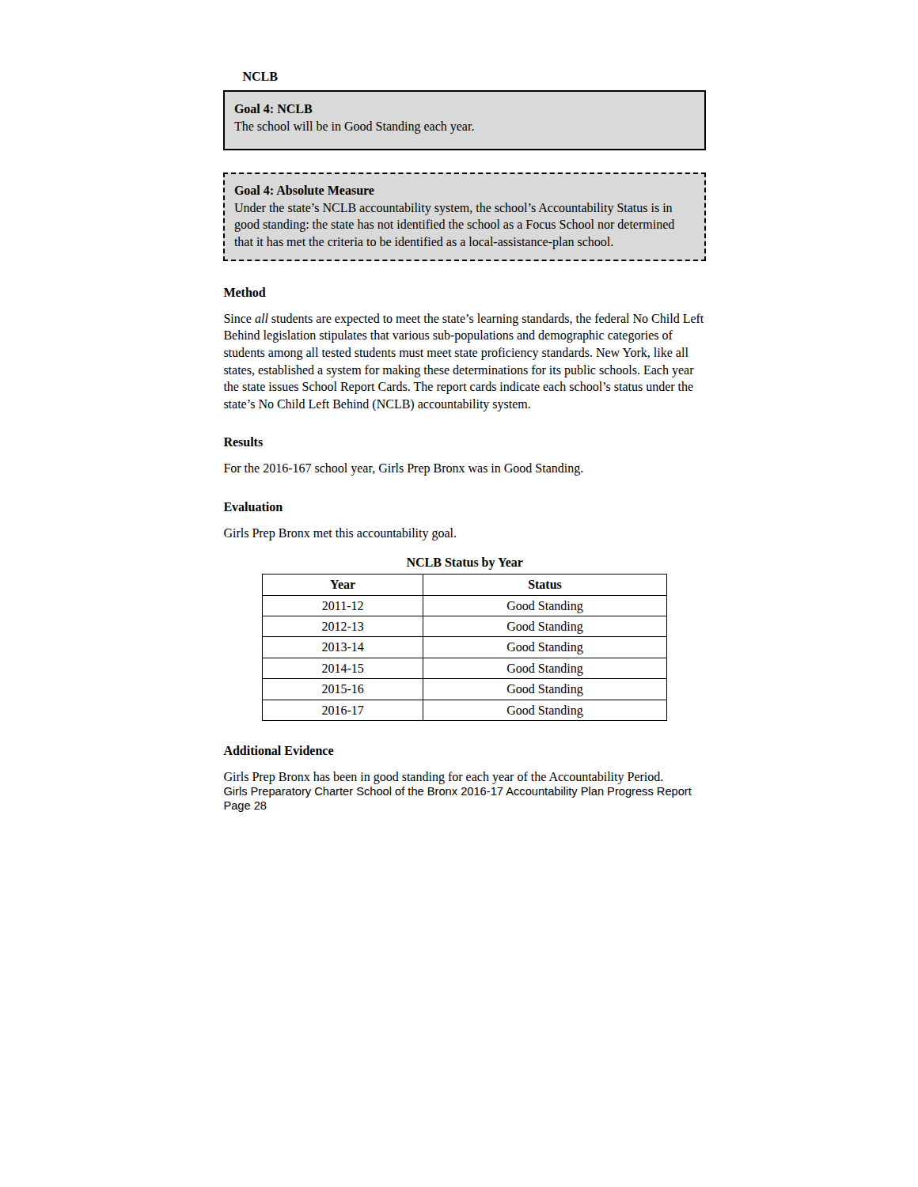NCLB
Goal 4: NCLB
The school will be in Good Standing each year.
Goal 4: Absolute Measure
Under the state’s NCLB accountability system, the school’s Accountability Status is in good standing: the state has not identified the school as a Focus School nor determined that it has met the criteria to be identified as a local-assistance-plan school.
Method
Since all students are expected to meet the state’s learning standards, the federal No Child Left Behind legislation stipulates that various sub-populations and demographic categories of students among all tested students must meet state proficiency standards. New York, like all states, established a system for making these determinations for its public schools. Each year the state issues School Report Cards. The report cards indicate each school’s status under the state’s No Child Left Behind (NCLB) accountability system.
Results
For the 2016-167 school year, Girls Prep Bronx was in Good Standing.
Evaluation
Girls Prep Bronx met this accountability goal.
NCLB Status by Year
| Year | Status |
| --- | --- |
| 2011-12 | Good Standing |
| 2012-13 | Good Standing |
| 2013-14 | Good Standing |
| 2014-15 | Good Standing |
| 2015-16 | Good Standing |
| 2016-17 | Good Standing |
Additional Evidence
Girls Prep Bronx has been in good standing for each year of the Accountability Period.
Girls Preparatory Charter School of the Bronx 2016-17 Accountability Plan Progress Report
Page 28